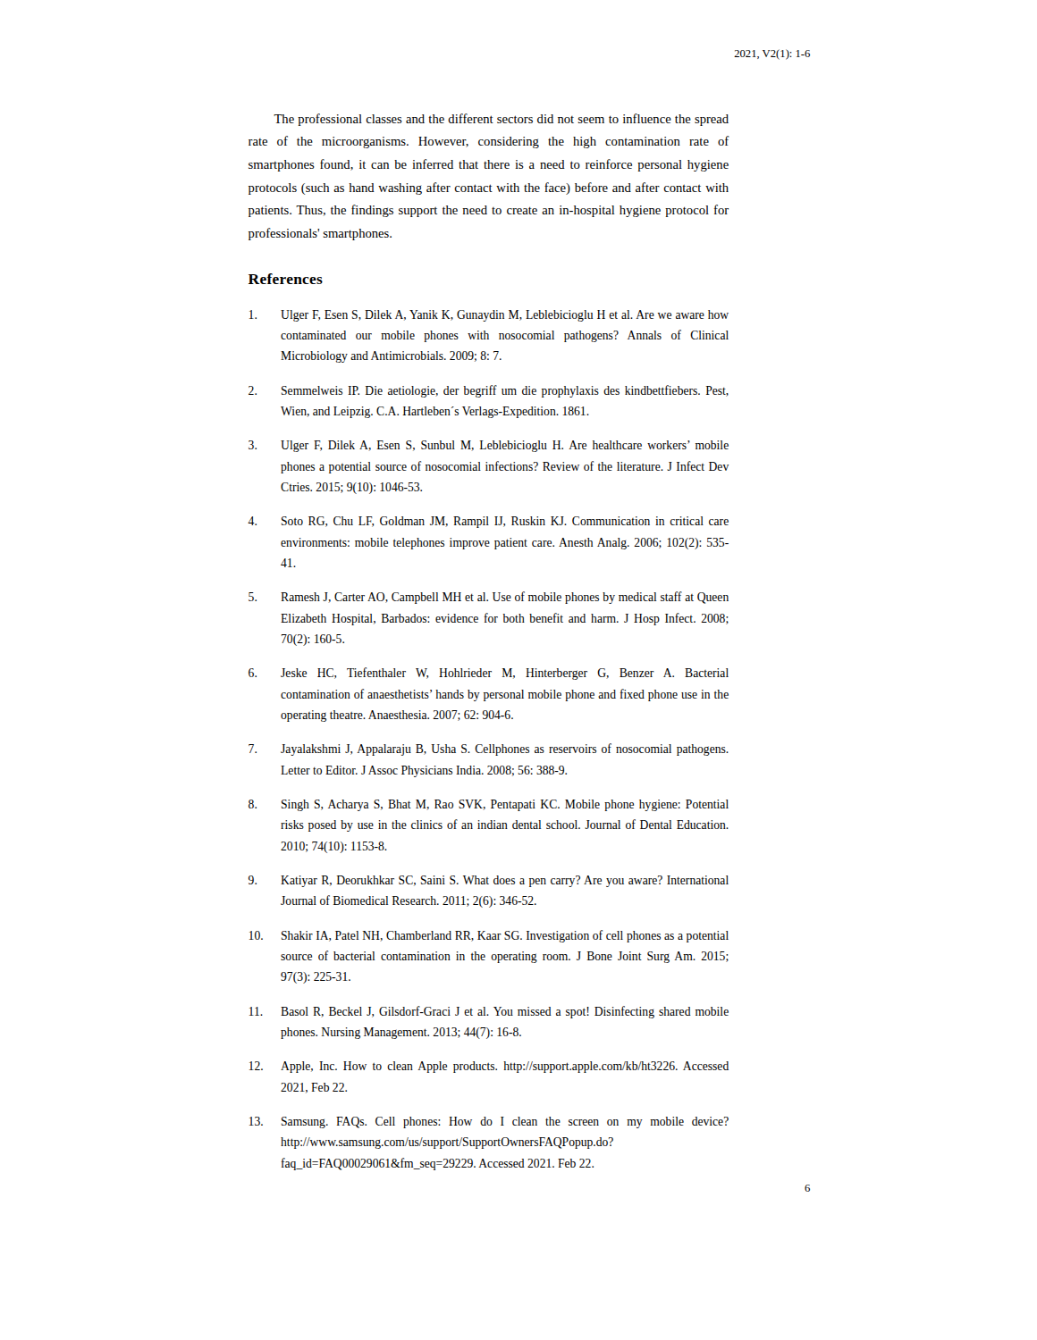2021, V2(1): 1-6
The professional classes and the different sectors did not seem to influence the spread rate of the microorganisms. However, considering the high contamination rate of smartphones found, it can be inferred that there is a need to reinforce personal hygiene protocols (such as hand washing after contact with the face) before and after contact with patients. Thus, the findings support the need to create an in-hospital hygiene protocol for professionals' smartphones.
References
1. Ulger F, Esen S, Dilek A, Yanik K, Gunaydin M, Leblebicioglu H et al. Are we aware how contaminated our mobile phones with nosocomial pathogens? Annals of Clinical Microbiology and Antimicrobials. 2009; 8: 7.
2. Semmelweis IP. Die aetiologie, der begriff um die prophylaxis des kindbettfiebers. Pest, Wien, and Leipzig. C.A. Hartleben´s Verlags-Expedition. 1861.
3. Ulger F, Dilek A, Esen S, Sunbul M, Leblebicioglu H. Are healthcare workers’ mobile phones a potential source of nosocomial infections? Review of the literature. J Infect Dev Ctries. 2015; 9(10): 1046-53.
4. Soto RG, Chu LF, Goldman JM, Rampil IJ, Ruskin KJ. Communication in critical care environments: mobile telephones improve patient care. Anesth Analg. 2006; 102(2): 535-41.
5. Ramesh J, Carter AO, Campbell MH et al. Use of mobile phones by medical staff at Queen Elizabeth Hospital, Barbados: evidence for both benefit and harm. J Hosp Infect. 2008; 70(2): 160-5.
6. Jeske HC, Tiefenthaler W, Hohlrieder M, Hinterberger G, Benzer A. Bacterial contamination of anaesthetists’ hands by personal mobile phone and fixed phone use in the operating theatre. Anaesthesia. 2007; 62: 904-6.
7. Jayalakshmi J, Appalaraju B, Usha S. Cellphones as reservoirs of nosocomial pathogens. Letter to Editor. J Assoc Physicians India. 2008; 56: 388-9.
8. Singh S, Acharya S, Bhat M, Rao SVK, Pentapati KC. Mobile phone hygiene: Potential risks posed by use in the clinics of an indian dental school. Journal of Dental Education. 2010; 74(10): 1153-8.
9. Katiyar R, Deorukhkar SC, Saini S. What does a pen carry? Are you aware? International Journal of Biomedical Research. 2011; 2(6): 346-52.
10. Shakir IA, Patel NH, Chamberland RR, Kaar SG. Investigation of cell phones as a potential source of bacterial contamination in the operating room. J Bone Joint Surg Am. 2015; 97(3): 225-31.
11. Basol R, Beckel J, Gilsdorf-Graci J et al. You missed a spot! Disinfecting shared mobile phones. Nursing Management. 2013; 44(7): 16-8.
12. Apple, Inc. How to clean Apple products. http://support.apple.com/kb/ht3226. Accessed 2021, Feb 22.
13. Samsung. FAQs. Cell phones: How do I clean the screen on my mobile device? http://www.samsung.com/us/support/SupportOwnersFAQPopup.do?faq_id=FAQ00029061&fm_seq=29229. Accessed 2021. Feb 22.
6